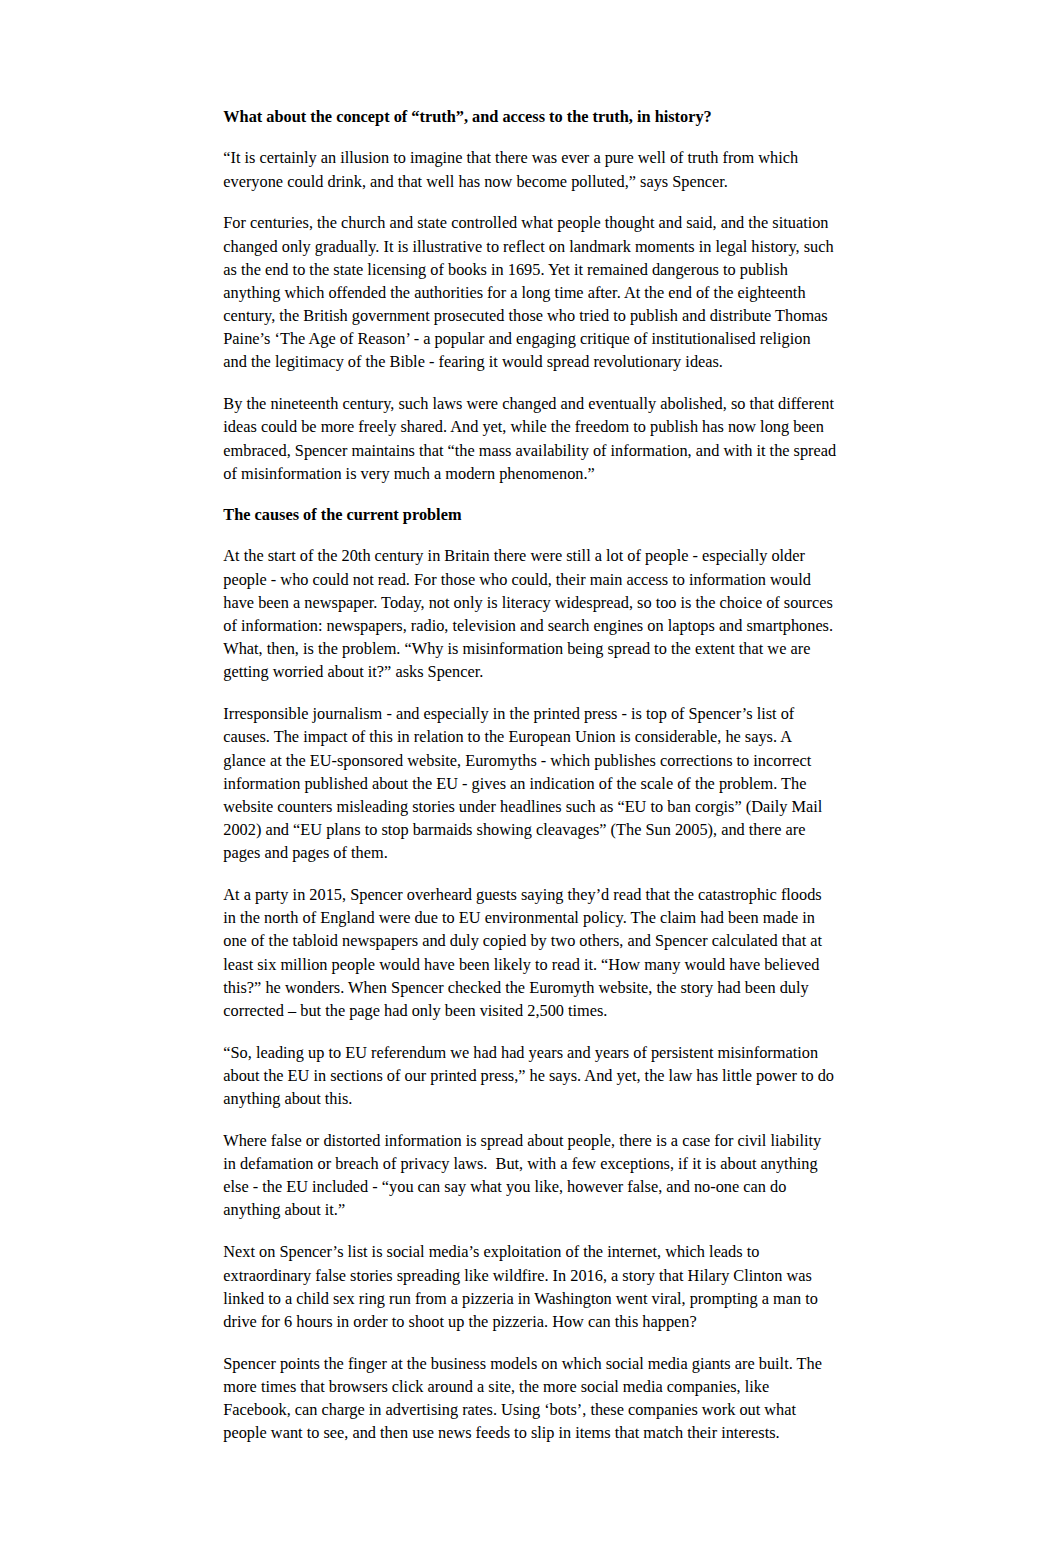What about the concept of “truth”, and access to the truth, in history?
“It is certainly an illusion to imagine that there was ever a pure well of truth from which everyone could drink, and that well has now become polluted,” says Spencer.
For centuries, the church and state controlled what people thought and said, and the situation changed only gradually. It is illustrative to reflect on landmark moments in legal history, such as the end to the state licensing of books in 1695. Yet it remained dangerous to publish anything which offended the authorities for a long time after. At the end of the eighteenth century, the British government prosecuted those who tried to publish and distribute Thomas Paine’s ‘The Age of Reason’ - a popular and engaging critique of institutionalised religion and the legitimacy of the Bible - fearing it would spread revolutionary ideas.
By the nineteenth century, such laws were changed and eventually abolished, so that different ideas could be more freely shared. And yet, while the freedom to publish has now long been embraced, Spencer maintains that “the mass availability of information, and with it the spread of misinformation is very much a modern phenomenon.”
The causes of the current problem
At the start of the 20th century in Britain there were still a lot of people - especially older people - who could not read. For those who could, their main access to information would have been a newspaper. Today, not only is literacy widespread, so too is the choice of sources of information: newspapers, radio, television and search engines on laptops and smartphones. What, then, is the problem. “Why is misinformation being spread to the extent that we are getting worried about it?” asks Spencer.
Irresponsible journalism - and especially in the printed press - is top of Spencer’s list of causes. The impact of this in relation to the European Union is considerable, he says. A glance at the EU-sponsored website, Euromyths - which publishes corrections to incorrect information published about the EU - gives an indication of the scale of the problem. The website counters misleading stories under headlines such as “EU to ban corgis” (Daily Mail 2002) and “EU plans to stop barmaids showing cleavages” (The Sun 2005), and there are pages and pages of them.
At a party in 2015, Spencer overheard guests saying they’d read that the catastrophic floods in the north of England were due to EU environmental policy. The claim had been made in one of the tabloid newspapers and duly copied by two others, and Spencer calculated that at least six million people would have been likely to read it. “How many would have believed this?” he wonders. When Spencer checked the Euromyth website, the story had been duly corrected – but the page had only been visited 2,500 times.
“So, leading up to EU referendum we had had years and years of persistent misinformation about the EU in sections of our printed press,” he says. And yet, the law has little power to do anything about this.
Where false or distorted information is spread about people, there is a case for civil liability in defamation or breach of privacy laws. But, with a few exceptions, if it is about anything else - the EU included - “you can say what you like, however false, and no-one can do anything about it.”
Next on Spencer’s list is social media’s exploitation of the internet, which leads to extraordinary false stories spreading like wildfire. In 2016, a story that Hilary Clinton was linked to a child sex ring run from a pizzeria in Washington went viral, prompting a man to drive for 6 hours in order to shoot up the pizzeria. How can this happen?
Spencer points the finger at the business models on which social media giants are built. The more times that browsers click around a site, the more social media companies, like Facebook, can charge in advertising rates. Using ‘bots’, these companies work out what people want to see, and then use news feeds to slip in items that match their interests.